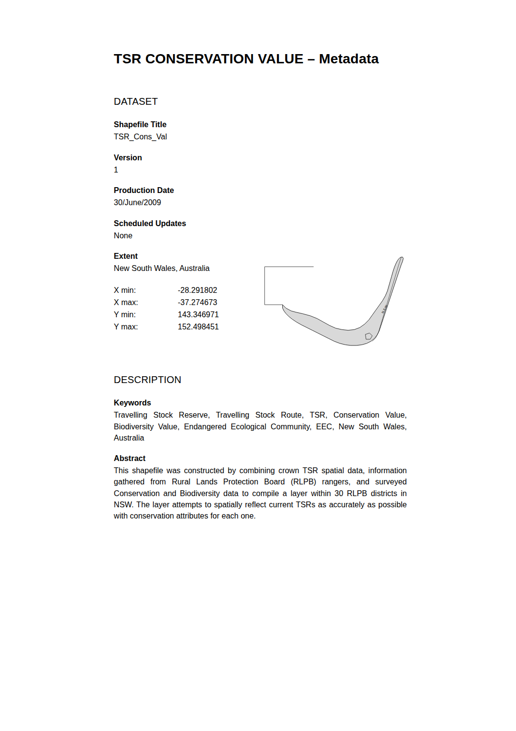TSR CONSERVATION VALUE – Metadata
DATASET
Shapefile Title
TSR_Cons_Val
Version
1
Production Date
30/June/2009
Scheduled Updates
None
Extent
New South Wales, Australia
| X min: | -28.291802 |
| X max: | -37.274673 |
| Y min: | 143.346971 |
| Y max: | 152.498451 |
N.S.W.
DESCRIPTION
Keywords
Travelling Stock Reserve, Travelling Stock Route, TSR, Conservation Value, Biodiversity Value, Endangered Ecological Community, EEC, New South Wales, Australia
Abstract
This shapefile was constructed by combining crown TSR spatial data, information gathered from Rural Lands Protection Board (RLPB) rangers, and surveyed Conservation and Biodiversity data to compile a layer within 30 RLPB districts in NSW. The layer attempts to spatially reflect current TSRs as accurately as possible with conservation attributes for each one.